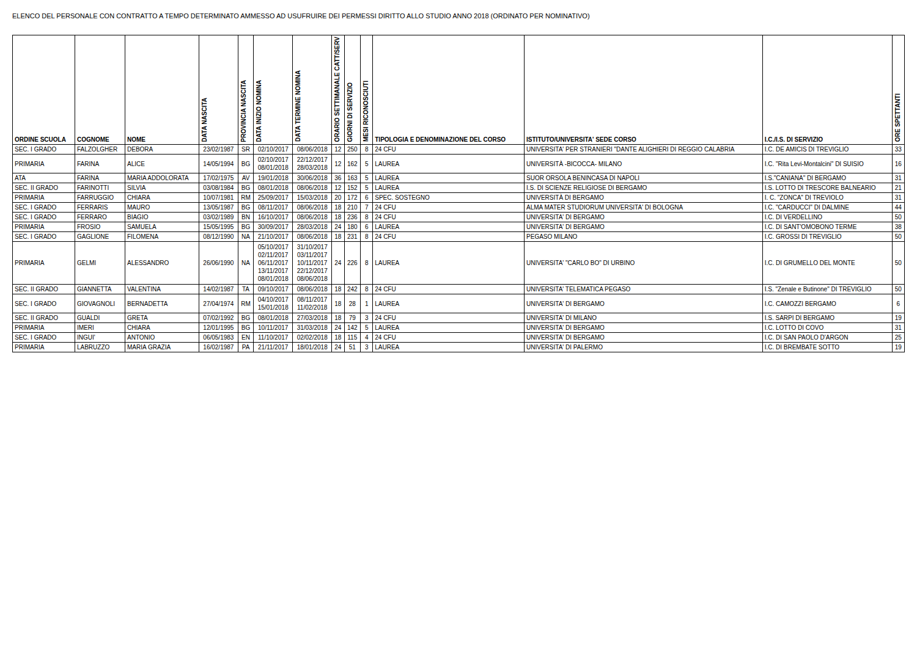ELENCO DEL PERSONALE CON CONTRATTO A TEMPO DETERMINATO AMMESSO AD USUFRUIRE DEI PERMESSI DIRITTO ALLO STUDIO ANNO 2018 (ORDINATO PER NOMINATIVO)
| ORDINE SCUOLA | COGNOME | NOME | DATA NASCITA | PROVINCIA NASCITA | DATA INIZIO NOMINA | DATA TERMINE NOMINA | ORARIO SETTIMANALE CATT/SERV | GIORNI DI SERVIZIO | MESI RICONOSCIUTI | TIPOLOGIA E DENOMINAZIONE DEL CORSO | ISTITUTO/UNIVERSITA' SEDE CORSO | I.C./I.S. DI SERVIZIO | ORE SPETTANTI |
| --- | --- | --- | --- | --- | --- | --- | --- | --- | --- | --- | --- | --- | --- |
| SEC. I GRADO | FALZOLGHER | DEBORA | 23/02/1987 | SR | 02/10/2017 | 08/06/2018 | 12 | 250 | 8 | 24 CFU | UNIVERSITA' PER STRANIERI "DANTE ALIGHIERI DI REGGIO CALABRIA | I.C. DE AMICIS DI TREVIGLIO | 33 |
| PRIMARIA | FARINA | ALICE | 14/05/1994 | BG | 02/10/2017 08/01/2018 | 22/12/2017 28/03/2018 | 12 | 162 | 5 | LAUREA | UNIVERSITÀ -BICOCCA- MILANO | I.C. "Rita Levi-Montalcini" DI SUISIO | 16 |
| ATA | FARINA | MARIA ADDOLORATA | 17/02/1975 | AV | 19/01/2018 | 30/06/2018 | 36 | 163 | 5 | LAUREA | SUOR ORSOLA BENINCASA DI NAPOLI | I.S."CANIANA" DI BERGAMO | 31 |
| SEC. II GRADO | FARINOTTI | SILVIA | 03/08/1984 | BG | 08/01/2018 | 08/06/2018 | 12 | 152 | 5 | LAUREA | I.S. DI SCIENZE RELIGIOSE DI BERGAMO | I.S. LOTTO DI TRESCORE BALNEARIO | 21 |
| PRIMARIA | FARRUGGIO | CHIARA | 10/07/1981 | RM | 25/09/2017 | 15/03/2018 | 20 | 172 | 6 | SPEC. SOSTEGNO | UNIVERSITÀ DI BERGAMO | I. C. "ZONCA" DI TREVIOLO | 31 |
| SEC. I GRADO | FERRARIS | MAURO | 13/05/1987 | BG | 08/11/2017 | 08/06/2018 | 18 | 210 | 7 | 24 CFU | ALMA MATER STUDIORUM UNIVERSITA' DI BOLOGNA | I.C. "CARDUCCI" DI DALMINE | 44 |
| SEC. I GRADO | FERRARO | BIAGIO | 03/02/1989 | BN | 16/10/2017 | 08/06/2018 | 18 | 236 | 8 | 24 CFU | UNIVERSITA' DI BERGAMO | I.C. DI VERDELLINO | 50 |
| PRIMARIA | FROSIO | SAMUELA | 15/05/1995 | BG | 30/09/2017 | 28/03/2018 | 24 | 180 | 6 | LAUREA | UNIVERSITA' DI BERGAMO | I.C. DI SANT'OMOBONO TERME | 38 |
| SEC. I GRADO | GAGLIONE | FILOMENA | 08/12/1990 | NA | 21/10/2017 | 08/06/2018 | 18 | 231 | 8 | 24 CFU | PEGASO MILANO | I.C. GROSSI DI TREVIGLIO | 50 |
| PRIMARIA | GELMI | ALESSANDRO | 26/06/1990 | NA | 05/10/2017 02/11/2017 06/11/2017 13/11/2017 08/01/2018 | 31/10/2017 03/11/2017 10/11/2017 22/12/2017 08/06/2018 | 24 | 226 | 8 | LAUREA | UNIVERSITA' "CARLO BO" DI URBINO | I.C. DI GRUMELLO DEL MONTE | 50 |
| SEC. II GRADO | GIANNETTA | VALENTINA | 14/02/1987 | TA | 09/10/2017 | 08/06/2018 | 18 | 242 | 8 | 24 CFU | UNIVERSITA' TELEMATICA PEGASO | I.S. "Zenale e Butinone" DI TREVIGLIO | 50 |
| SEC. I GRADO | GIOVAGNOLI | BERNADETTA | 27/04/1974 | RM | 04/10/2017 15/01/2018 | 08/11/2017 11/02/2018 | 18 | 28 | 1 | LAUREA | UNIVERSITA' DI BERGAMO | I.C. CAMOZZI BERGAMO | 6 |
| SEC. II GRADO | GUALDI | GRETA | 07/02/1992 | BG | 08/01/2018 | 27/03/2018 | 18 | 79 | 3 | 24 CFU | UNIVERSITA' DI MILANO | I.S. SARPI DI BERGAMO | 19 |
| PRIMARIA | IMERI | CHIARA | 12/01/1995 | BG | 10/11/2017 | 31/03/2018 | 24 | 142 | 5 | LAUREA | UNIVERSITA' DI BERGAMO | I.C. LOTTO DI COVO | 31 |
| SEC. I GRADO | INGUI' | ANTONIO | 06/05/1983 | EN | 11/10/2017 | 02/02/2018 | 18 | 115 | 4 | 24 CFU | UNIVERSITA' DI BERGAMO | I.C. DI SAN PAOLO D'ARGON | 25 |
| PRIMARIA | LABRUZZO | MARIA GRAZIA | 16/02/1987 | PA | 21/11/2017 | 18/01/2018 | 24 | 51 | 3 | LAUREA | UNIVERSITA' DI PALERMO | I.C. DI BREMBATE SOTTO | 19 |